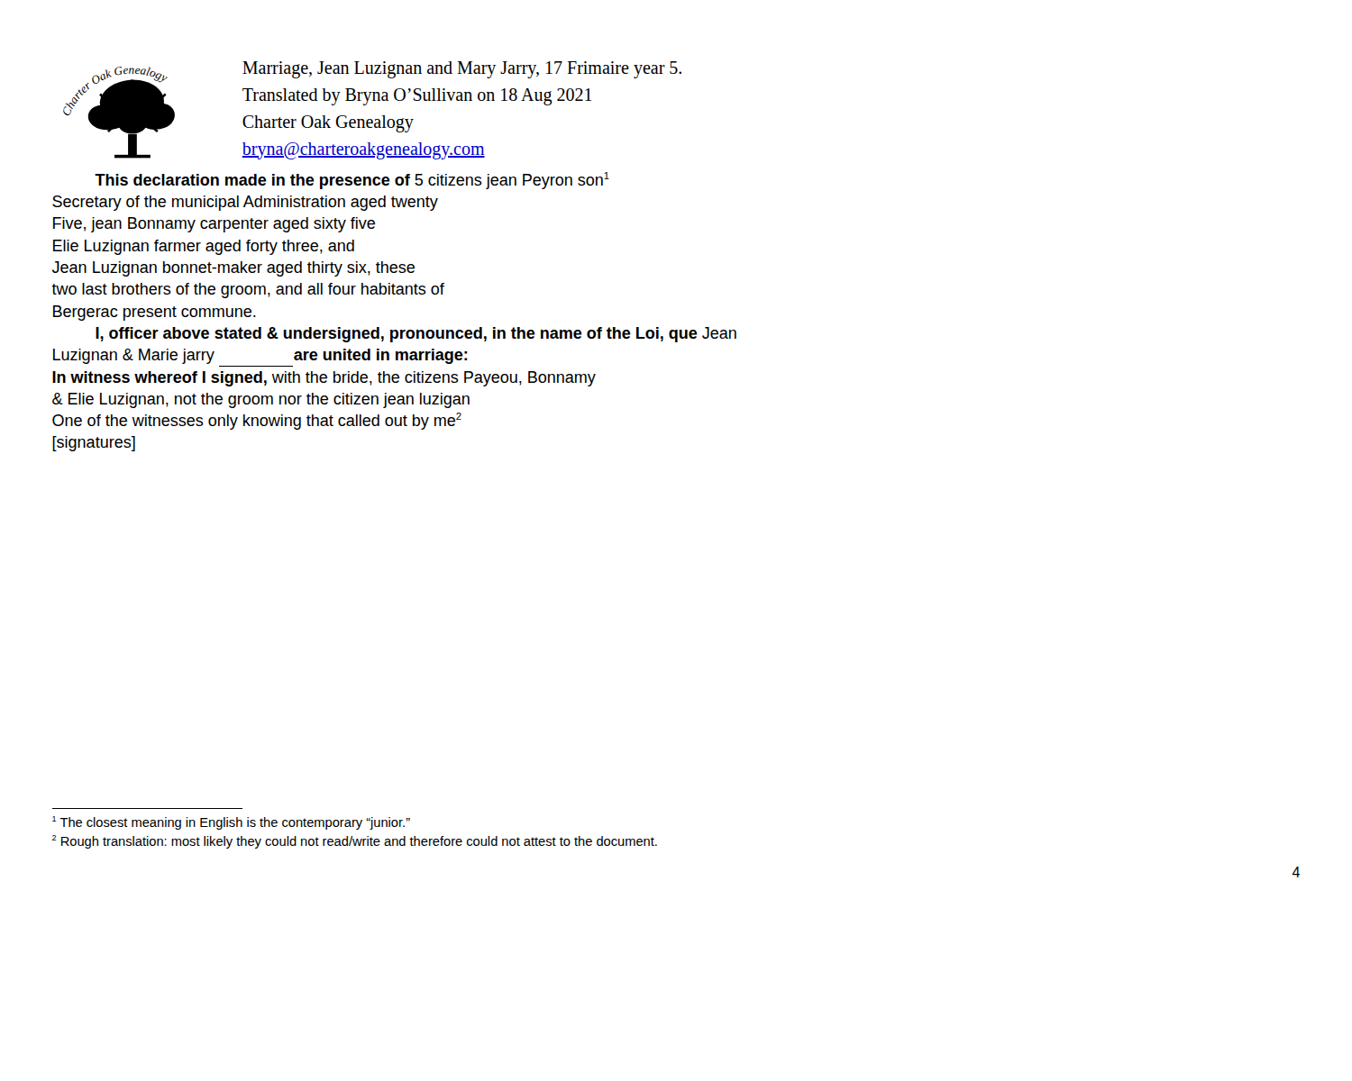Marriage, Jean Luzignan and Mary Jarry, 17 Frimaire year 5.
Translated by Bryna O’Sullivan on 18 Aug 2021
Charter Oak Genealogy
bryna@charteroakgenealogy.com
This declaration made in the presence of 5 citizens jean Peyron son1
Secretary of the municipal Administration aged twenty
Five, jean Bonnamy carpenter aged sixty five
Elie Luzignan farmer aged forty three, and
Jean Luzignan bonnet-maker aged thirty six, these
two last brothers of the groom, and all four habitants of
Bergerac present commune.
I, officer above stated & undersigned, pronounced, in the name of the Loi, que Jean
Luzignan & Marie jarry are united in marriage:
In witness whereof I signed, with the bride, the citizens Payeou, Bonnamy
& Elie Luzignan, not the groom nor the citizen jean luzigan
One of the witnesses only knowing that called out by me2
[signatures]
1 The closest meaning in English is the contemporary “junior.”
2 Rough translation: most likely they could not read/write and therefore could not attest to the document.
4